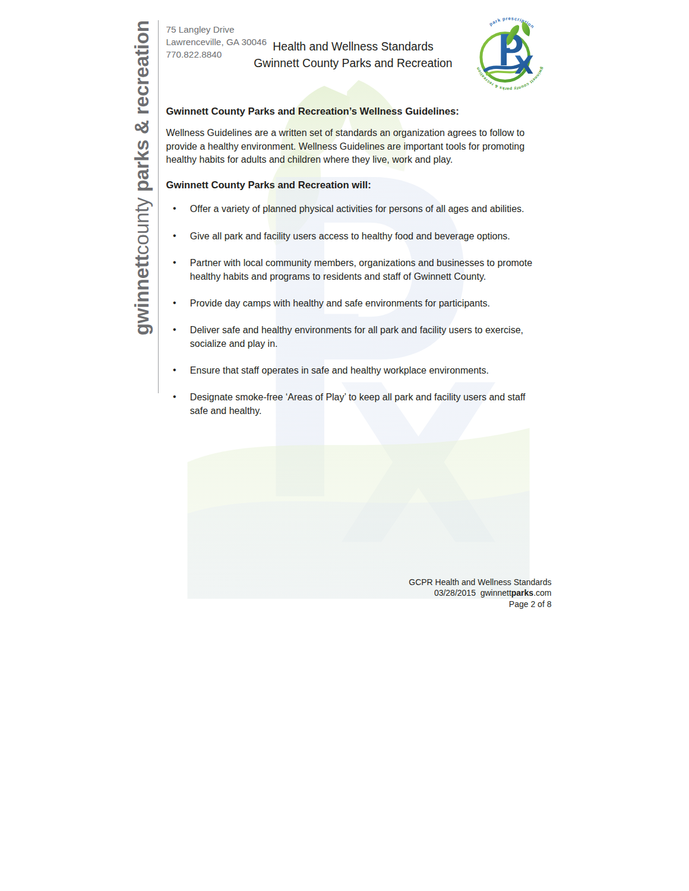gwinnett county parks & recreation
75 Langley Drive
Lawrenceville, GA 30046
770.822.8840
Health and Wellness Standards
Gwinnett County Parks and Recreation
park prescription gwinnett county parks & recreation
Gwinnett County Parks and Recreation’s Wellness Guidelines:
Wellness Guidelines are a written set of standards an organization agrees to follow to provide a healthy environment. Wellness Guidelines are important tools for promoting healthy habits for adults and children where they live, work and play.
Gwinnett County Parks and Recreation will:
Offer a variety of planned physical activities for persons of all ages and abilities.
Give all park and facility users access to healthy food and beverage options.
Partner with local community members, organizations and businesses to promote healthy habits and programs to residents and staff of Gwinnett County.
Provide day camps with healthy and safe environments for participants.
Deliver safe and healthy environments for all park and facility users to exercise, socialize and play in.
Ensure that staff operates in safe and healthy workplace environments.
Designate smoke-free ‘Areas of Play’ to keep all park and facility users and staff safe and healthy.
GCPR Health and Wellness Standards
03/28/2015 gwinnettparks.com
Page 2 of 8